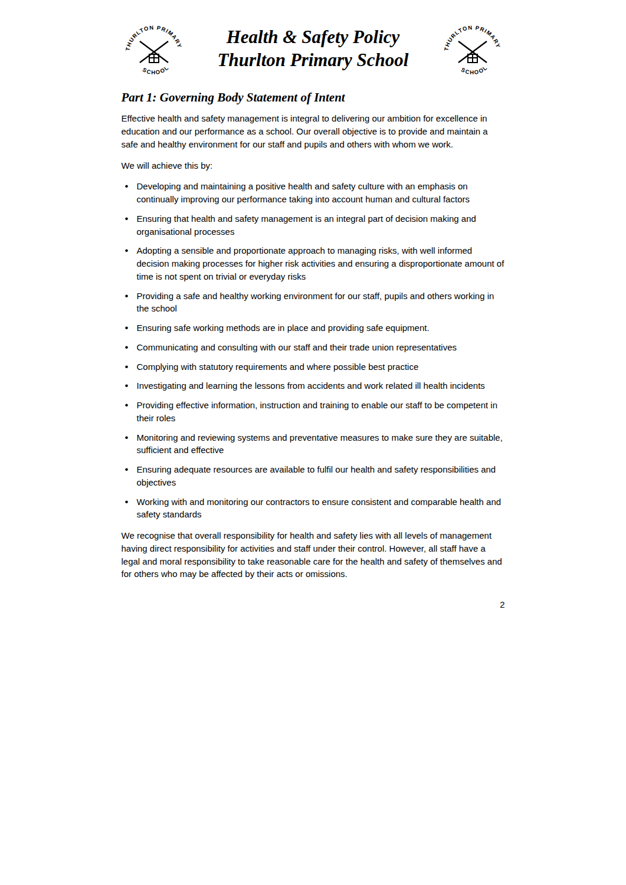THURLTON PRIMARY SCHOOL
Health & Safety Policy
Thurlton Primary School
THURLTON PRIMARY SCHOOL
Part 1: Governing Body Statement of Intent
Effective health and safety management is integral to delivering our ambition for excellence in education and our performance as a school. Our overall objective is to provide and maintain a safe and healthy environment for our staff and pupils and others with whom we work.
We will achieve this by:
Developing and maintaining a positive health and safety culture with an emphasis on continually improving our performance taking into account human and cultural factors
Ensuring that health and safety management is an integral part of decision making and organisational processes
Adopting a sensible and proportionate approach to managing risks, with well informed decision making processes for higher risk activities and ensuring a disproportionate amount of time is not spent on trivial or everyday risks
Providing a safe and healthy working environment for our staff, pupils and others working in the school
Ensuring safe working methods are in place and providing safe equipment.
Communicating and consulting with our staff and their trade union representatives
Complying with statutory requirements and where possible best practice
Investigating and learning the lessons from accidents and work related ill health incidents
Providing effective information, instruction and training to enable our staff to be competent in their roles
Monitoring and reviewing systems and preventative measures to make sure they are suitable, sufficient and effective
Ensuring adequate resources are available to fulfil our health and safety responsibilities and objectives
Working with and monitoring our contractors to ensure consistent and comparable health and safety standards
We recognise that overall responsibility for health and safety lies with all levels of management having direct responsibility for activities and staff under their control. However, all staff have a legal and moral responsibility to take reasonable care for the health and safety of themselves and for others who may be affected by their acts or omissions.
2